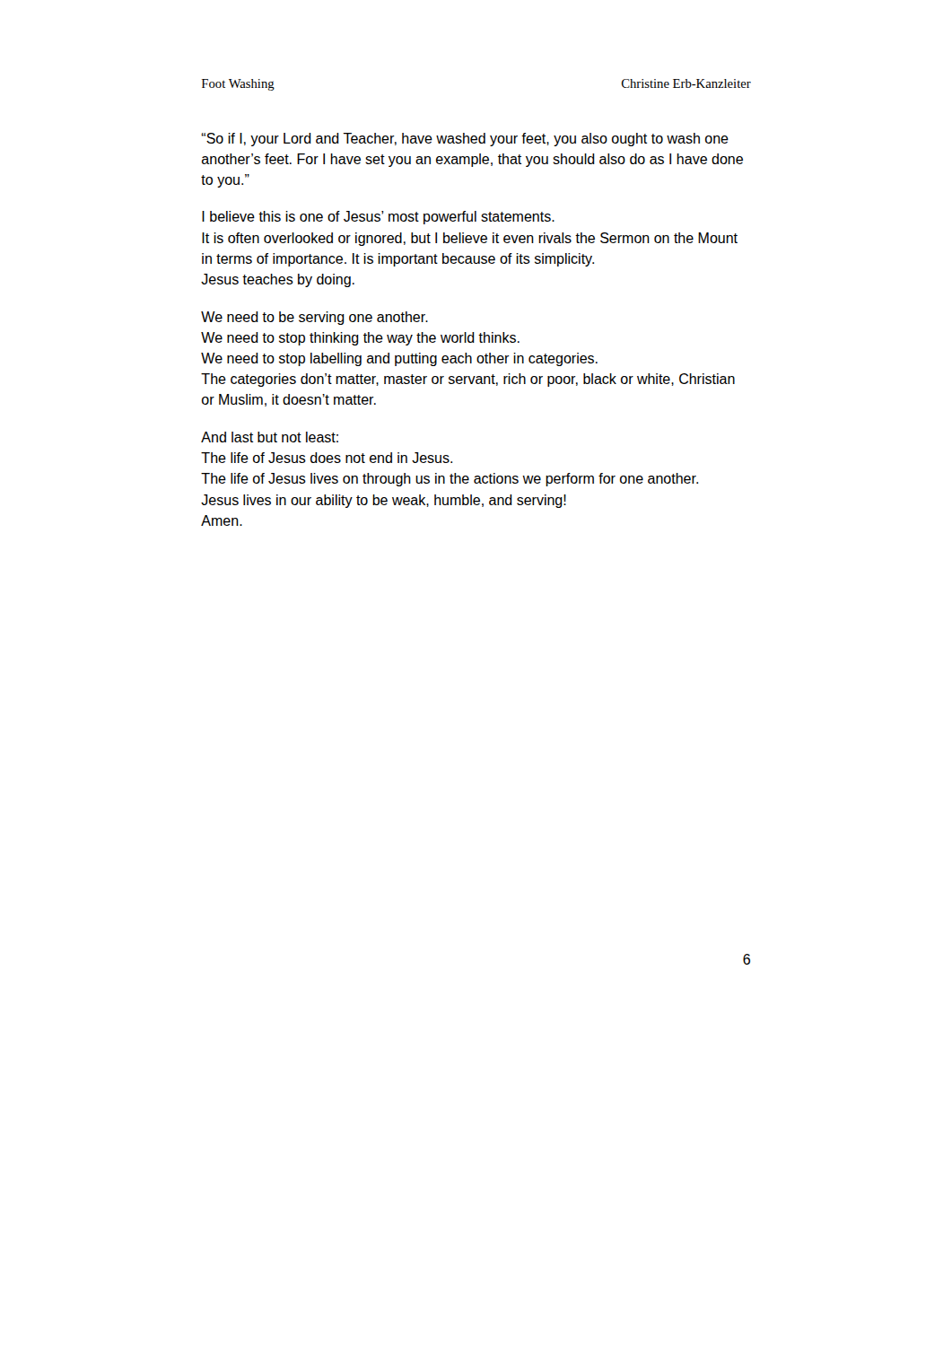Foot Washing Christine Erb-Kanzleiter
“So if I, your Lord and Teacher, have washed your feet, you also ought to wash one another’s feet. For I have set you an example, that you should also do as I have done to you.”
I believe this is one of Jesus’ most powerful statements.
It is often overlooked or ignored, but I believe it even rivals the Sermon on the Mount in terms of importance. It is important because of its simplicity.
Jesus teaches by doing.
We need to be serving one another.
We need to stop thinking the way the world thinks.
We need to stop labelling and putting each other in categories.
The categories don’t matter, master or servant, rich or poor, black or white, Christian or Muslim, it doesn’t matter.
And last but not least:
The life of Jesus does not end in Jesus.
The life of Jesus lives on through us in the actions we perform for one another.
Jesus lives in our ability to be weak, humble, and serving!
Amen.
6